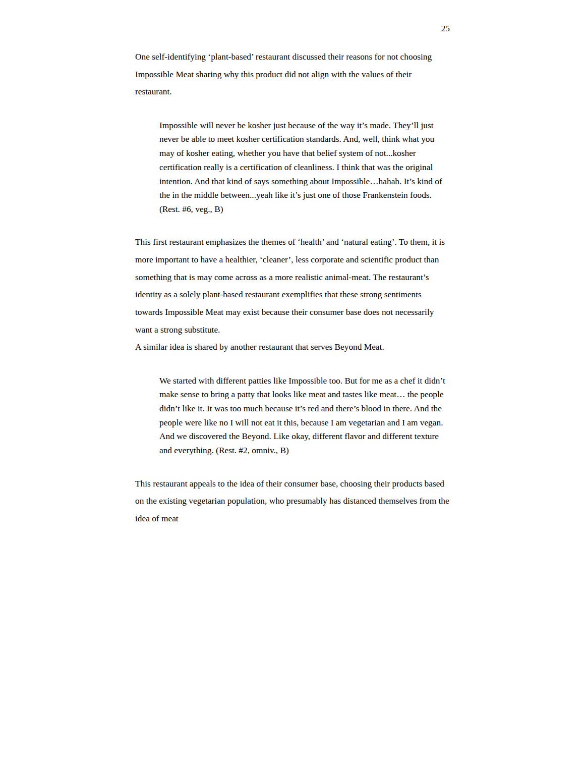25
One self-identifying ‘plant-based’ restaurant discussed their reasons for not choosing Impossible Meat sharing why this product did not align with the values of their restaurant.
Impossible will never be kosher just because of the way it’s made. They’ll just never be able to meet kosher certification standards. And, well, think what you may of kosher eating, whether you have that belief system of not...kosher certification really is a certification of cleanliness. I think that was the original intention. And that kind of says something about Impossible…hahah. It’s kind of the in the middle between...yeah like it’s just one of those Frankenstein foods. (Rest. #6, veg., B)
This first restaurant emphasizes the themes of ‘health’ and ‘natural eating’. To them, it is more important to have a healthier, ‘cleaner’, less corporate and scientific product than something that is may come across as a more realistic animal-meat. The restaurant’s identity as a solely plant-based restaurant exemplifies that these strong sentiments towards Impossible Meat may exist because their consumer base does not necessarily want a strong substitute.
A similar idea is shared by another restaurant that serves Beyond Meat.
We started with different patties like Impossible too. But for me as a chef it didn’t make sense to bring a patty that looks like meat and tastes like meat… the people didn’t like it. It was too much because it’s red and there’s blood in there. And the people were like no I will not eat it this, because I am vegetarian and I am vegan. And we discovered the Beyond. Like okay, different flavor and different texture and everything. (Rest. #2, omniv., B)
This restaurant appeals to the idea of their consumer base, choosing their products based on the existing vegetarian population, who presumably has distanced themselves from the idea of meat